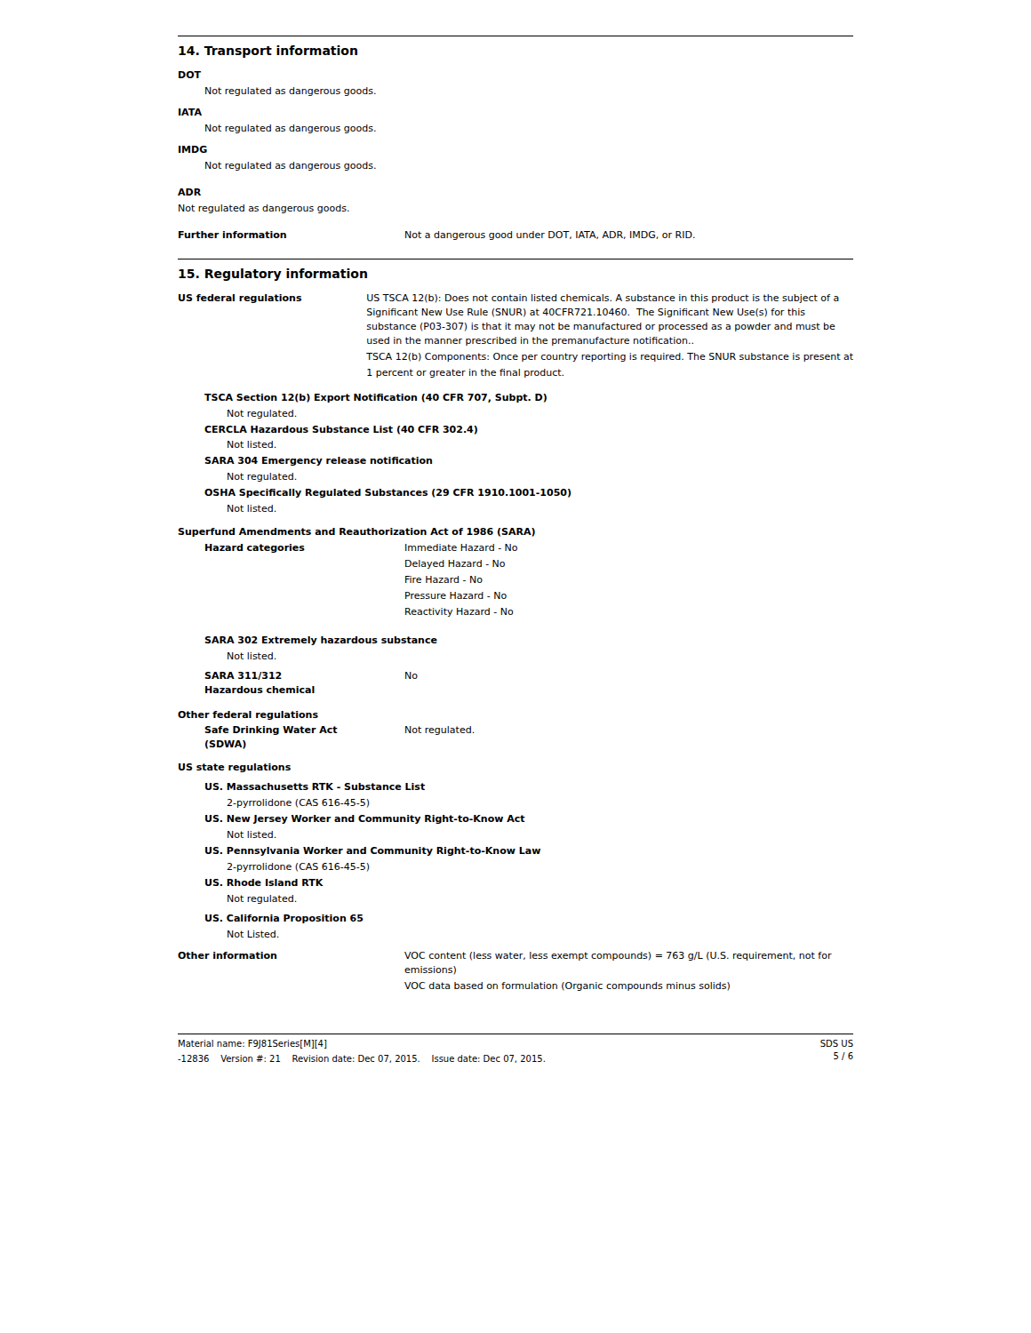14. Transport information
DOT
Not regulated as dangerous goods.
IATA
Not regulated as dangerous goods.
IMDG
Not regulated as dangerous goods.
ADR
Not regulated as dangerous goods.
| Further information | Not a dangerous good under DOT, IATA, ADR, IMDG, or RID. |
15. Regulatory information
| US federal regulations | US TSCA 12(b): Does not contain listed chemicals. A substance in this product is the subject of a Significant New Use Rule (SNUR) at 40CFR721.10460. The Significant New Use(s) for this substance (P03-307) is that it may not be manufactured or processed as a powder and must be used in the manner prescribed in the premanufacture notification.. TSCA 12(b) Components: Once per country reporting is required. The SNUR substance is present at 1 percent or greater in the final product. |
TSCA Section 12(b) Export Notification (40 CFR 707, Subpt. D)
Not regulated.
CERCLA Hazardous Substance List (40 CFR 302.4)
Not listed.
SARA 304 Emergency release notification
Not regulated.
OSHA Specifically Regulated Substances (29 CFR 1910.1001-1050)
Not listed.
Superfund Amendments and Reauthorization Act of 1986 (SARA)
| Hazard categories | Immediate Hazard - No Delayed Hazard - No Fire Hazard - No Pressure Hazard - No Reactivity Hazard - No |
SARA 302 Extremely hazardous substance
Not listed.
| SARA 311/312 Hazardous chemical | No |
Other federal regulations
| Safe Drinking Water Act (SDWA) | Not regulated. |
US state regulations
US. Massachusetts RTK - Substance List
2-pyrrolidone (CAS 616-45-5)
US. New Jersey Worker and Community Right-to-Know Act
Not listed.
US. Pennsylvania Worker and Community Right-to-Know Law
2-pyrrolidone (CAS 616-45-5)
US. Rhode Island RTK
Not regulated.
US. California Proposition 65
Not Listed.
| Other information | VOC content (less water, less exempt compounds) = 763 g/L (U.S. requirement, not for emissions) VOC data based on formulation (Organic compounds minus solids) |
Material name: F9J81Series[M][4]
-12836 Version #: 21 Revision date: Dec 07, 2015. Issue date: Dec 07, 2015.
SDS US
5 / 6